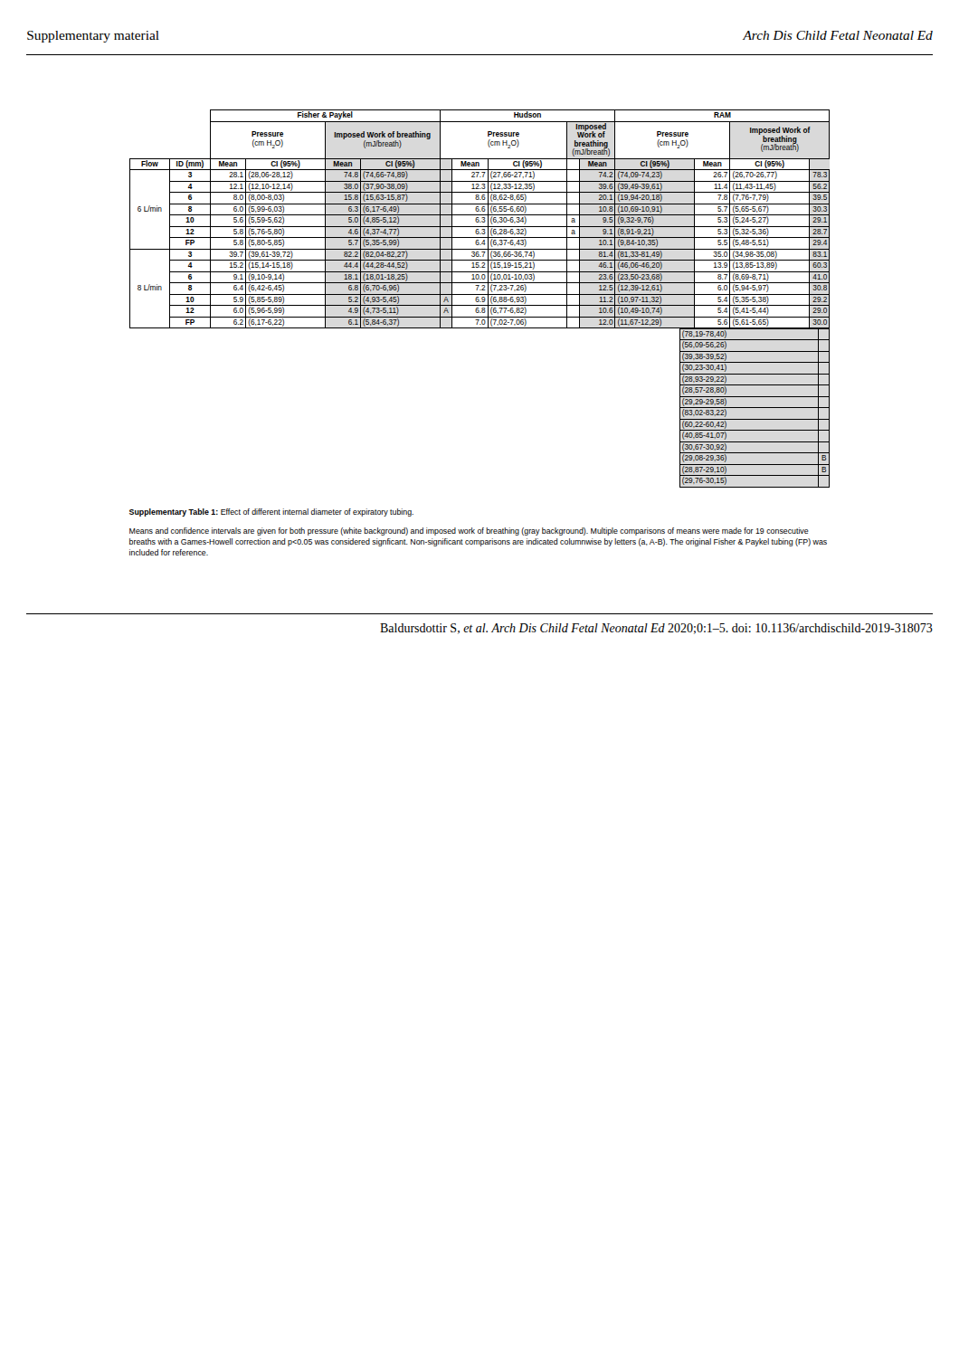Supplementary material
Arch Dis Child Fetal Neonatal Ed
| | | Fisher & Paykel | Hudson | RAM |
| --- | --- | --- | --- | --- |
| | | Pressure (cm H 2 O) | Imposed Work of breathing (mJ/breath) | Pressure (cm H 2 O) | Imposed Work of breathing (mJ/breath) | Pressure (cm H 2 O) | Imposed Work of breathing (mJ/breath) |
| Flow | ID (mm) | Mean | CI (95%) | Mean | CI (95%) | | Mean | CI (95%) | | Mean | CI (95%) | Mean | CI (95%) | |
| 6 L/min | 3 | 28.1 | (28,06-28,12) | 74.8 | (74,66-74,89) | | 27.7 | (27,66-27,71) | | 74.2 | (74,09-74,23) | 26.7 | (26,70-26,77) | 78.3 |
| 4 | 12.1 | (12,10-12,14) | 38.0 | (37,90-38,09) | | 12.3 | (12,33-12,35) | | 39.6 | (39,49-39,61) | 11.4 | (11,43-11,45) | 56.2 |
| 6 | 8.0 | (8,00-8,03) | 15.8 | (15,63-15,87) | | 8.6 | (8,62-8,65) | | 20.1 | (19,94-20,18) | 7.8 | (7,76-7,79) | 39.5 |
| 8 | 6.0 | (5,99-6,03) | 6.3 | (6,17-6,49) | | 6.6 | (6,55-6,60) | | 10.8 | (10,69-10,91) | 5.7 | (5,65-5,67) | 30.3 |
| 10 | 5.6 | (5,59-5,62) | 5.0 | (4,85-5,12) | | 6.3 | (6,30-6,34) | a | 9.5 | (9,32-9,76) | 5.3 | (5,24-5,27) | 29.1 |
| 12 | 5.8 | (5,76-5,80) | 4.6 | (4,37-4,77) | | 6.3 | (6,28-6,32) | a | 9.1 | (8,91-9,21) | 5.3 | (5,32-5,36) | 28.7 |
| FP | 5.8 | (5,80-5,85) | 5.7 | (5,35-5,99) | | 6.4 | (6,37-6,43) | | 10.1 | (9,84-10,35) | 5.5 | (5,48-5,51) | 29.4 |
| 8 L/min | 3 | 39.7 | (39,61-39,72) | 82.2 | (82,04-82,27) | | 36.7 | (36,66-36,74) | | 81.4 | (81,33-81,49) | 35.0 | (34,98-35,08) | 83.1 |
| 4 | 15.2 | (15,14-15,18) | 44.4 | (44,28-44,52) | | 15.2 | (15,19-15,21) | | 46.1 | (46,06-46,20) | 13.9 | (13,85-13,89) | 60.3 |
| 6 | 9.1 | (9,10-9,14) | 18.1 | (18,01-18,25) | | 10.0 | (10,01-10,03) | | 23.6 | (23,50-23,68) | 8.7 | (8,69-8,71) | 41.0 |
| 8 | 6.4 | (6,42-6,45) | 6.8 | (6,70-6,96) | | 7.2 | (7,23-7,26) | | 12.5 | (12,39-12,61) | 6.0 | (5,94-5,97) | 30.8 |
| 10 | 5.9 | (5,85-5,89) | 5.2 | (4,93-5,45) | A | 6.9 | (6,88-6,93) | | 11.2 | (10,97-11,32) | 5.4 | (5,35-5,38) | 29.2 |
| 12 | 6.0 | (5,96-5,99) | 4.9 | (4,73-5,11) | A | 6.8 | (6,77-6,82) | | 10.6 | (10,49-10,74) | 5.4 | (5,41-5,44) | 29.0 |
| FP | 6.2 | (6,17-6,22) | 6.1 | (5,84-6,37) | | 7.0 | (7,02-7,06) | | 12.0 | (11,67-12,29) | 5.6 | (5,61-5,65) | 30.0 |
Right-hand RAM CI column rendered as an overlay-free second table row set is not possible in a single table with the above layout; the RAM CI values and letters are included below in the same visual row order to preserve all data.
| | (78,19-78,40) | |
| | (56,09-56,26) | |
| | (39,38-39,52) | |
| | (30,23-30,41) | |
| | (28,93-29,22) | |
| | (28,57-28,80) | |
| | (29,29-29,58) | |
| | (83,02-83,22) | |
| | (60,22-60,42) | |
| | (40,85-41,07) | |
| | (30,67-30,92) | |
| | (29,08-29,36) | B |
| | (28,87-29,10) | B |
| | (29,76-30,15) | |
Supplementary Table 1: Effect of different internal diameter of expiratory tubing.
Means and confidence intervals are given for both pressure (white background) and imposed work of breathing (gray background). Multiple comparisons of means were made for 19 consecutive breaths with a Games-Howell correction and p<0.05 was considered signficant. Non-significant comparisons are indicated columnwise by letters (a, A-B). The original Fisher & Paykel tubing (FP) was included for reference.
Baldursdottir S, et al. Arch Dis Child Fetal Neonatal Ed 2020;0:1–5. doi: 10.1136/archdischild-2019-318073